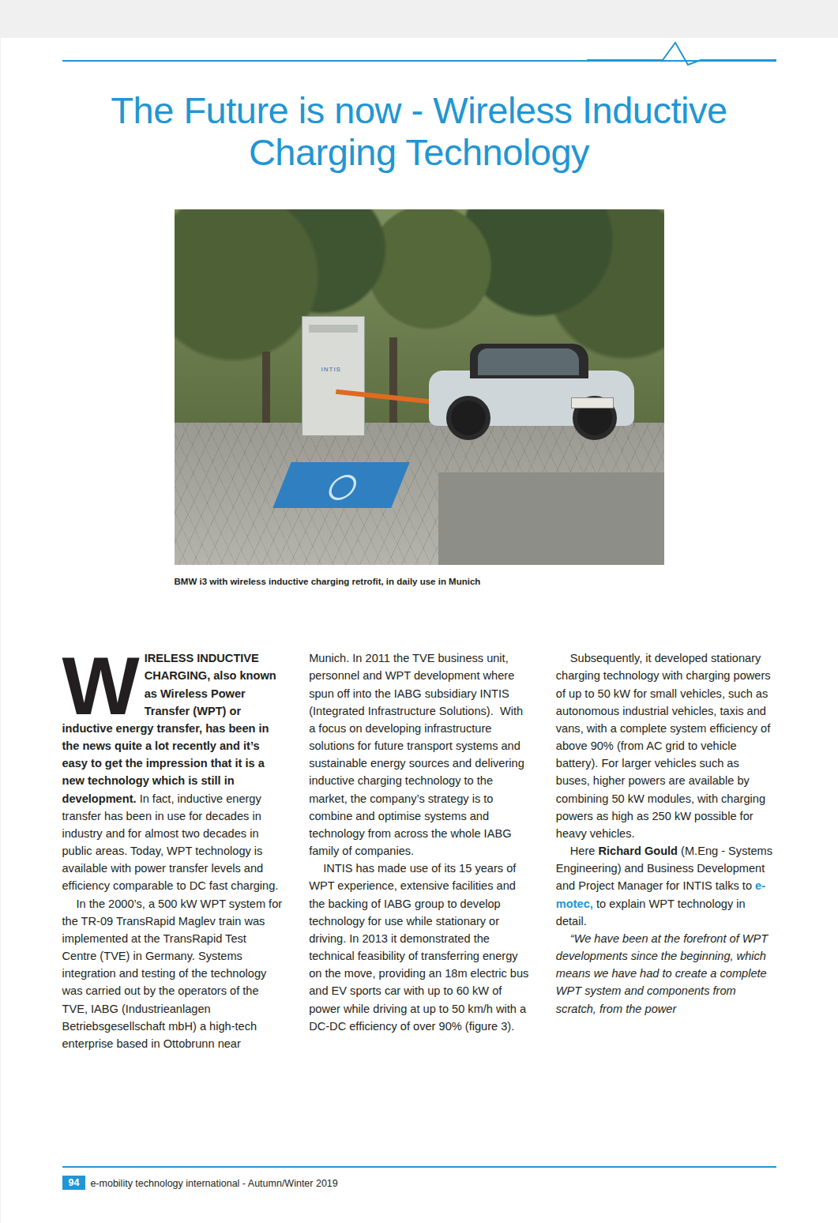The Future is now - Wireless Inductive
Charging Technology
INTIS
BMW i3 with wireless inductive charging retrofit, in daily use in Munich
WIRELESS INDUCTIVE CHARGING, also known as Wireless Power Transfer (WPT) or inductive energy transfer, has been in the news quite a lot recently and it’s easy to get the impression that it is a new technology which is still in development. In fact, inductive energy transfer has been in use for decades in industry and for almost two decades in public areas. Today, WPT technology is available with power transfer levels and efficiency comparable to DC fast charging.
In the 2000’s, a 500 kW WPT system for the TR-09 TransRapid Maglev train was implemented at the TransRapid Test Centre (TVE) in Germany. Systems integration and testing of the technology was carried out by the operators of the TVE, IABG (Industrieanlagen Betriebsgesellschaft mbH) a high-tech enterprise based in Ottobrunn near Munich. In 2011 the TVE business unit, personnel and WPT development where spun off into the IABG subsidiary INTIS (Integrated Infrastructure Solutions). With a focus on developing infrastructure solutions for future transport systems and sustainable energy sources and delivering inductive charging technology to the market, the company’s strategy is to combine and optimise systems and technology from across the whole IABG family of companies.
INTIS has made use of its 15 years of WPT experience, extensive facilities and the backing of IABG group to develop technology for use while stationary or driving. In 2013 it demonstrated the technical feasibility of transferring energy on the move, providing an 18m electric bus and EV sports car with up to 60 kW of power while driving at up to 50 km/h with a DC-DC efficiency of over 90% (figure 3).
Subsequently, it developed stationary charging technology with charging powers of up to 50 kW for small vehicles, such as autonomous industrial vehicles, taxis and vans, with a complete system efficiency of above 90% (from AC grid to vehicle battery). For larger vehicles such as buses, higher powers are available by combining 50 kW modules, with charging powers as high as 250 kW possible for heavy vehicles.
Here Richard Gould (M.Eng - Systems Engineering) and Business Development and Project Manager for INTIS talks to e-motec, to explain WPT technology in detail.
“We have been at the forefront of WPT developments since the beginning, which means we have had to create a complete WPT system and components from scratch, from the power
94 e-mobility technology international - Autumn/Winter 2019